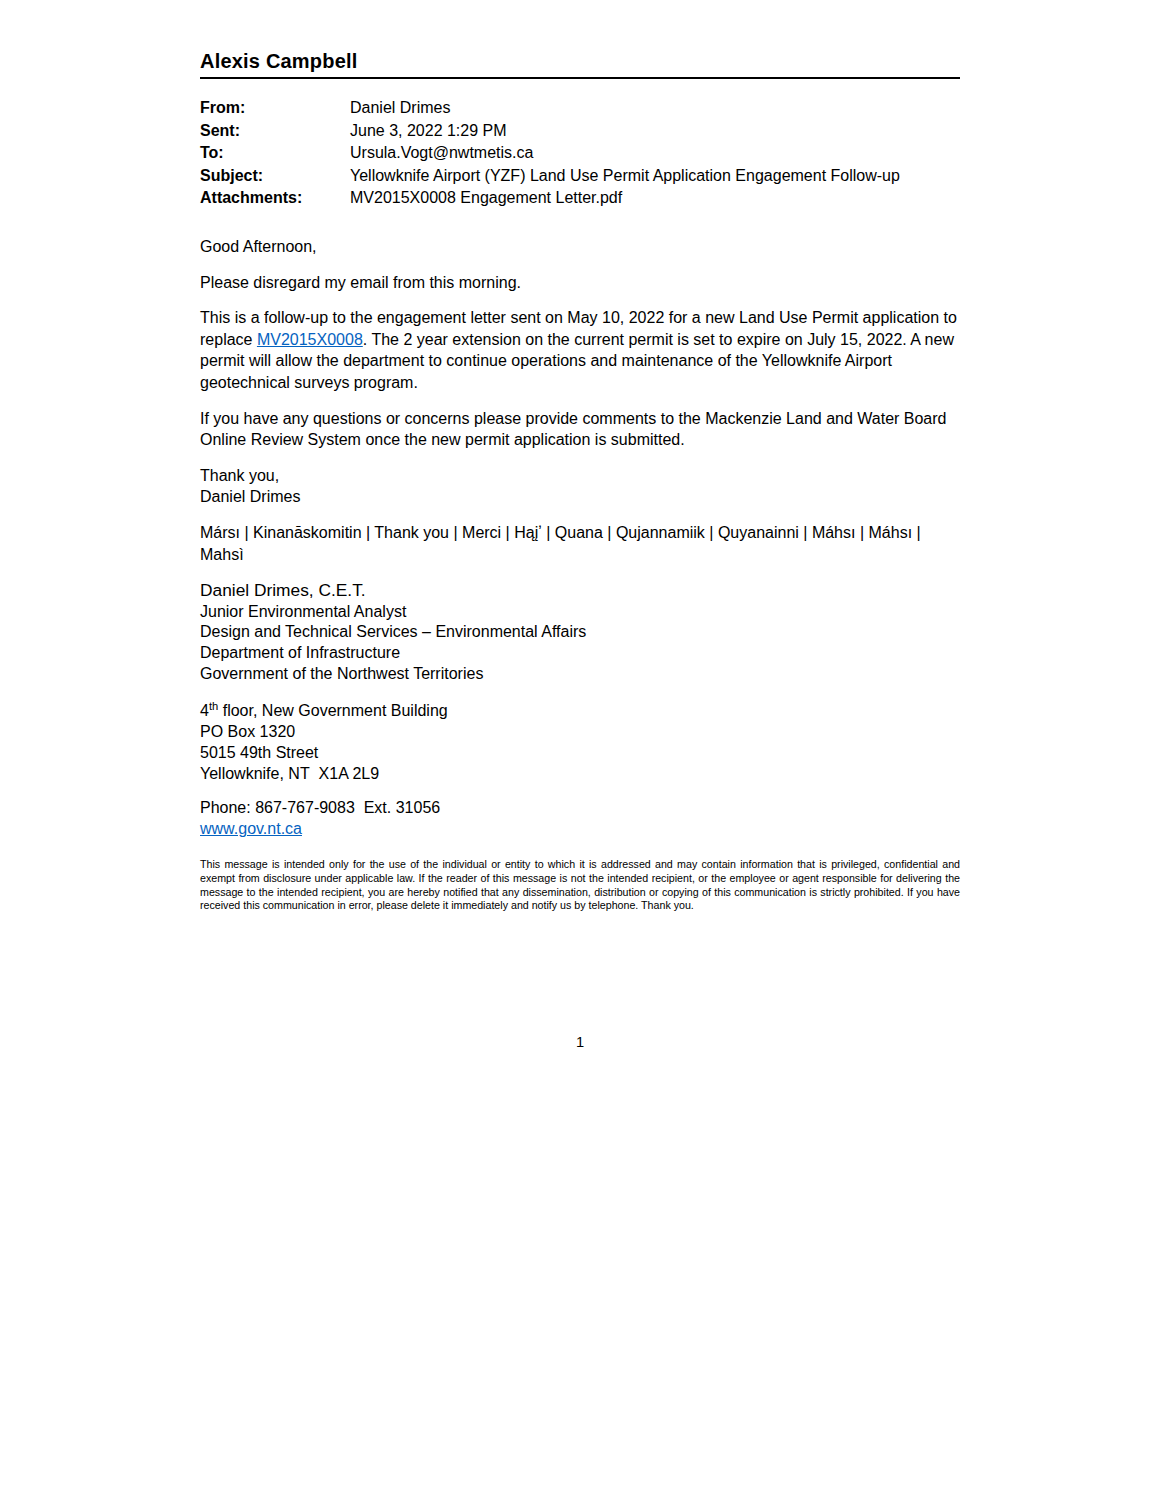Alexis Campbell
| From: | Daniel Drimes |
| Sent: | June 3, 2022 1:29 PM |
| To: | Ursula.Vogt@nwtmetis.ca |
| Subject: | Yellowknife Airport (YZF) Land Use Permit Application Engagement Follow-up |
| Attachments: | MV2015X0008 Engagement Letter.pdf |
Good Afternoon,
Please disregard my email from this morning.
This is a follow-up to the engagement letter sent on May 10, 2022 for a new Land Use Permit application to replace MV2015X0008. The 2 year extension on the current permit is set to expire on July 15, 2022. A new permit will allow the department to continue operations and maintenance of the Yellowknife Airport geotechnical surveys program.
If you have any questions or concerns please provide comments to the Mackenzie Land and Water Board Online Review System once the new permit application is submitted.
Thank you,
Daniel Drimes
Mársı | Kinanāskomitin | Thank you | Merci | Hąįʼ | Quana | Qujannamiik | Quyanainni | Máhsı | Máhsı | Mahsì
Daniel Drimes, C.E.T.
Junior Environmental Analyst
Design and Technical Services – Environmental Affairs
Department of Infrastructure
Government of the Northwest Territories
4th floor, New Government Building
PO Box 1320
5015 49th Street
Yellowknife, NT X1A 2L9
Phone: 867-767-9083 Ext. 31056
www.gov.nt.ca
This message is intended only for the use of the individual or entity to which it is addressed and may contain information that is privileged, confidential and exempt from disclosure under applicable law. If the reader of this message is not the intended recipient, or the employee or agent responsible for delivering the message to the intended recipient, you are hereby notified that any dissemination, distribution or copying of this communication is strictly prohibited. If you have received this communication in error, please delete it immediately and notify us by telephone. Thank you.
1